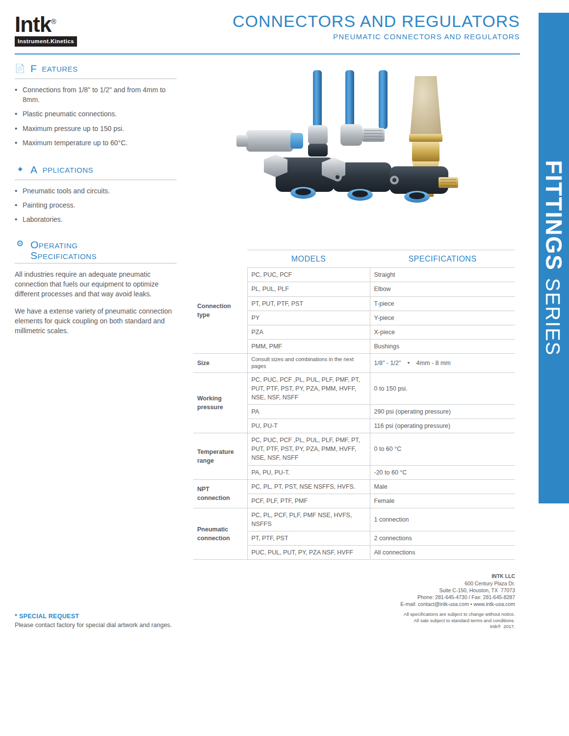FITTINGS SERIES
Intk®
Instrument. Kinetics
CONNECTORS AND REGULATORS
PNEUMATIC CONNECTORS AND REGULATORS
📄 FEATURES
Connections from 1/8" to 1/2" and from 4mm to 8mm.
Plastic pneumatic connections.
Maximum pressure up to 150 psi.
Maximum temperature up to 60°C.
✦ APPLICATIONS
Pneumatic tools and circuits.
Painting process.
Laboratories.
⚙ OPERATING
SPECIFICATIONS
All industries require an adequate pneumatic connection that fuels our equipment to optimize different processes and that way avoid leaks.
We have a extense variety of pneumatic connection elements for quick coupling on both standard and millimetric scales.
| | MODELS | SPECIFICATIONS |
| --- | --- | --- |
| Connection type | PC, PUC, PCF | Straight |
| PL, PUL, PLF | Elbow |
| PT, PUT, PTF, PST | T-piece |
| PY | Y-piece |
| PZA | X-piece |
| PMM, PMF | Bushings |
| Size | Consult sizes and combinations in the next pages | 1/8" - 1/2" • 4mm - 8 mm |
| Working pressure | PC, PUC, PCF ,PL, PUL, PLF, PMF, PT, PUT, PTF, PST, PY, PZA, PMM, HVFF, NSE, NSF, NSFF | 0 to 150 psi. |
| PA | 290 psi (operating pressure) |
| PU, PU-T | 116 psi (operating pressure) |
| Temperature range | PC, PUC, PCF ,PL, PUL, PLF, PMF, PT, PUT, PTF, PST, PY, PZA, PMM, HVFF, NSE, NSF, NSFF | 0 to 60 °C |
| PA, PU, PU-T. | -20 to 60 °C |
| NPT connection | PC, PL, PT, PST, NSE NSFFS, HVFS. | Male |
| PCF, PLF, PTF, PMF | Female |
| Pneumatic connection | PC, PL, PCF, PLF, PMF NSE, HVFS, NSFFS | 1 connection |
| PT, PTF, PST | 2 connections |
| PUC, PUL, PUT, PY, PZA NSF, HVFF | All connections |
* SPECIAL REQUEST
Please contact factory for special dial artwork and ranges.
INTK LLC
600 Century Plaza Dr.
Suite C-150, Houston, TX 77073
Phone: 281-645-4730 / Fax: 281-645-8287
E-mail: contact@intk-usa.com • www.intk-usa.com
All specifications are subject to change without notice.
All sale subject to standard terms and conditions.
Intk® 2017.